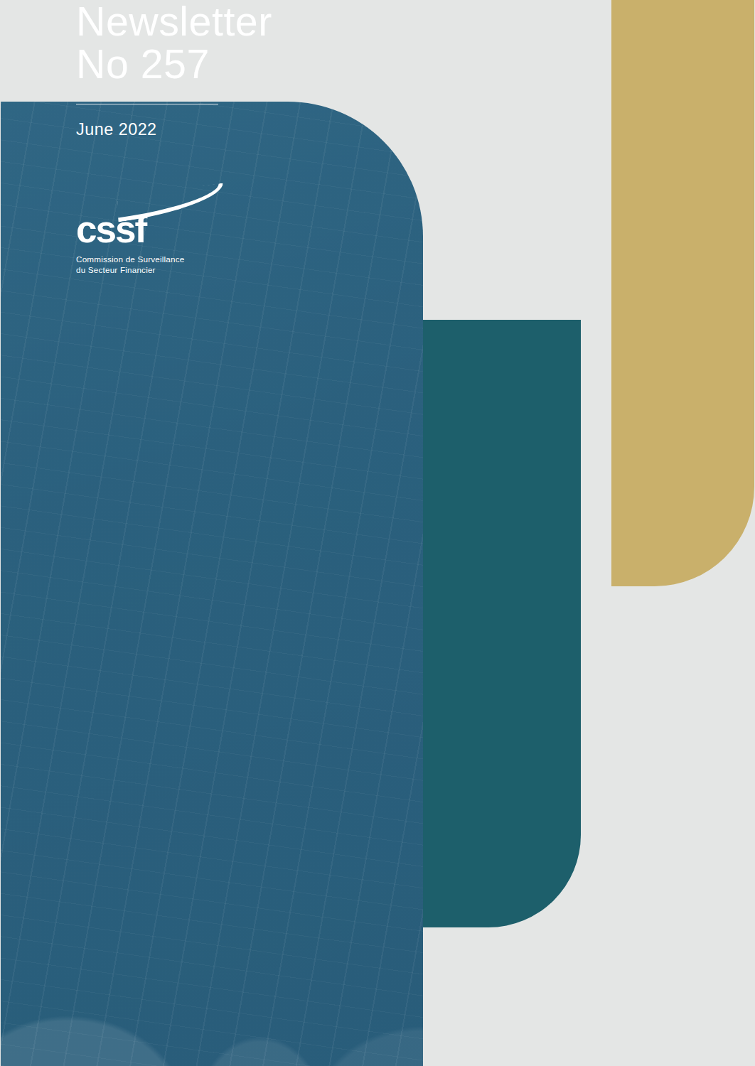NewsletterNo 257
June 2022
cssf
Commission de Surveillance
du Secteur Financier